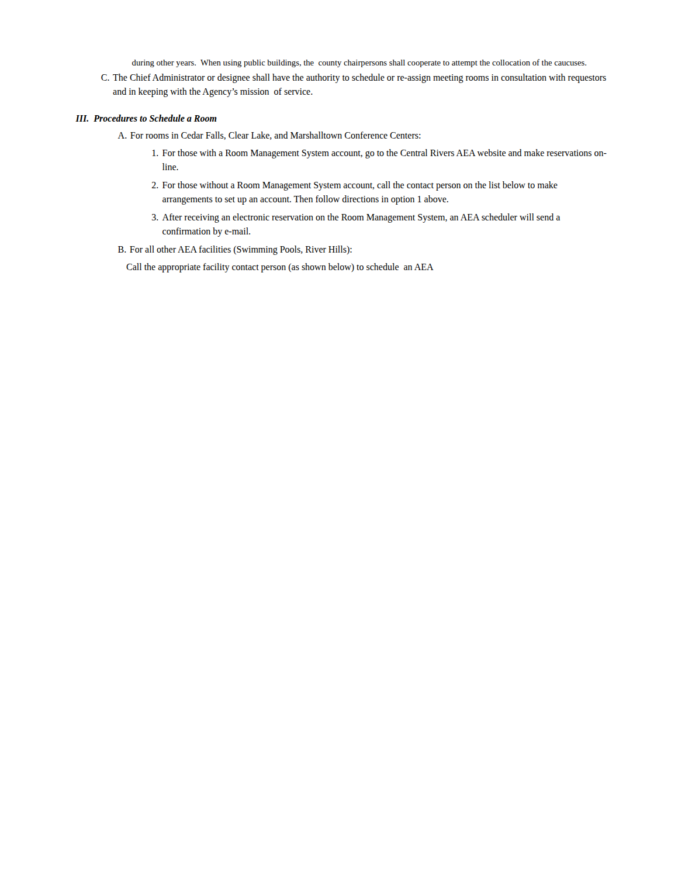during other years. When using public buildings, the county chairpersons shall cooperate to attempt the collocation of the caucuses.
C. The Chief Administrator or designee shall have the authority to schedule or re-assign meeting rooms in consultation with requestors and in keeping with the Agency’s mission of service.
III. Procedures to Schedule a Room
A. For rooms in Cedar Falls, Clear Lake, and Marshalltown Conference Centers:
1. For those with a Room Management System account, go to the Central Rivers AEA website and make reservations on-line.
2. For those without a Room Management System account, call the contact person on the list below to make arrangements to set up an account. Then follow directions in option 1 above.
3. After receiving an electronic reservation on the Room Management System, an AEA scheduler will send a confirmation by e-mail.
B. For all other AEA facilities (Swimming Pools, River Hills):
Call the appropriate facility contact person (as shown below) to schedule an AEA